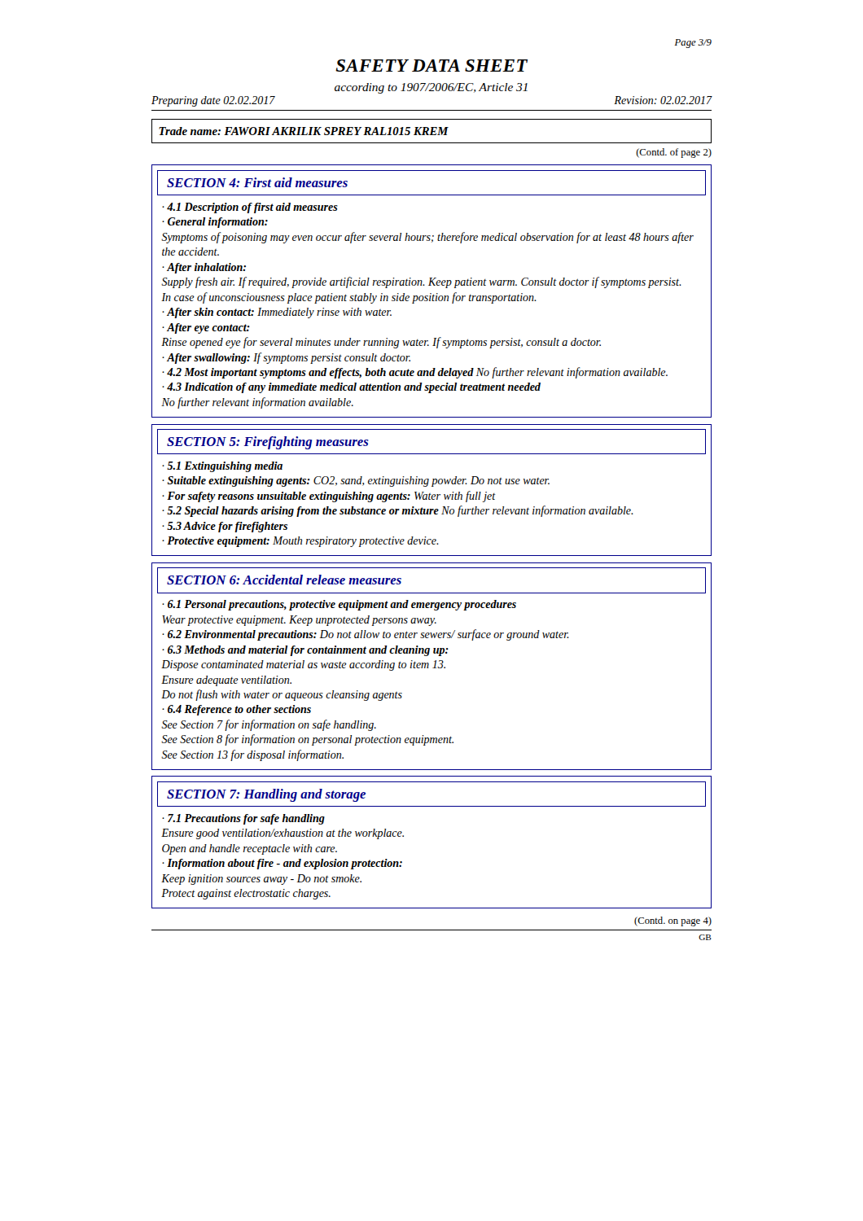Page 3/9
SAFETY DATA SHEET
according to 1907/2006/EC, Article 31
Preparing date 02.02.2017 Revision: 02.02.2017
Trade name: FAWORI AKRILIK SPREY RAL1015 KREM
(Contd. of page 2)
SECTION 4: First aid measures
· 4.1 Description of first aid measures
· General information:
Symptoms of poisoning may even occur after several hours; therefore medical observation for at least 48 hours after the accident.
· After inhalation:
Supply fresh air. If required, provide artificial respiration. Keep patient warm. Consult doctor if symptoms persist.
In case of unconsciousness place patient stably in side position for transportation.
· After skin contact: Immediately rinse with water.
· After eye contact:
Rinse opened eye for several minutes under running water. If symptoms persist, consult a doctor.
· After swallowing: If symptoms persist consult doctor.
· 4.2 Most important symptoms and effects, both acute and delayed No further relevant information available.
· 4.3 Indication of any immediate medical attention and special treatment needed
No further relevant information available.
SECTION 5: Firefighting measures
· 5.1 Extinguishing media
· Suitable extinguishing agents: CO2, sand, extinguishing powder. Do not use water.
· For safety reasons unsuitable extinguishing agents: Water with full jet
· 5.2 Special hazards arising from the substance or mixture No further relevant information available.
· 5.3 Advice for firefighters
· Protective equipment: Mouth respiratory protective device.
SECTION 6: Accidental release measures
· 6.1 Personal precautions, protective equipment and emergency procedures
Wear protective equipment. Keep unprotected persons away.
· 6.2 Environmental precautions: Do not allow to enter sewers/ surface or ground water.
· 6.3 Methods and material for containment and cleaning up:
Dispose contaminated material as waste according to item 13.
Ensure adequate ventilation.
Do not flush with water or aqueous cleansing agents
· 6.4 Reference to other sections
See Section 7 for information on safe handling.
See Section 8 for information on personal protection equipment.
See Section 13 for disposal information.
SECTION 7: Handling and storage
· 7.1 Precautions for safe handling
Ensure good ventilation/exhaustion at the workplace.
Open and handle receptacle with care.
· Information about fire - and explosion protection:
Keep ignition sources away - Do not smoke.
Protect against electrostatic charges.
(Contd. on page 4)
GB